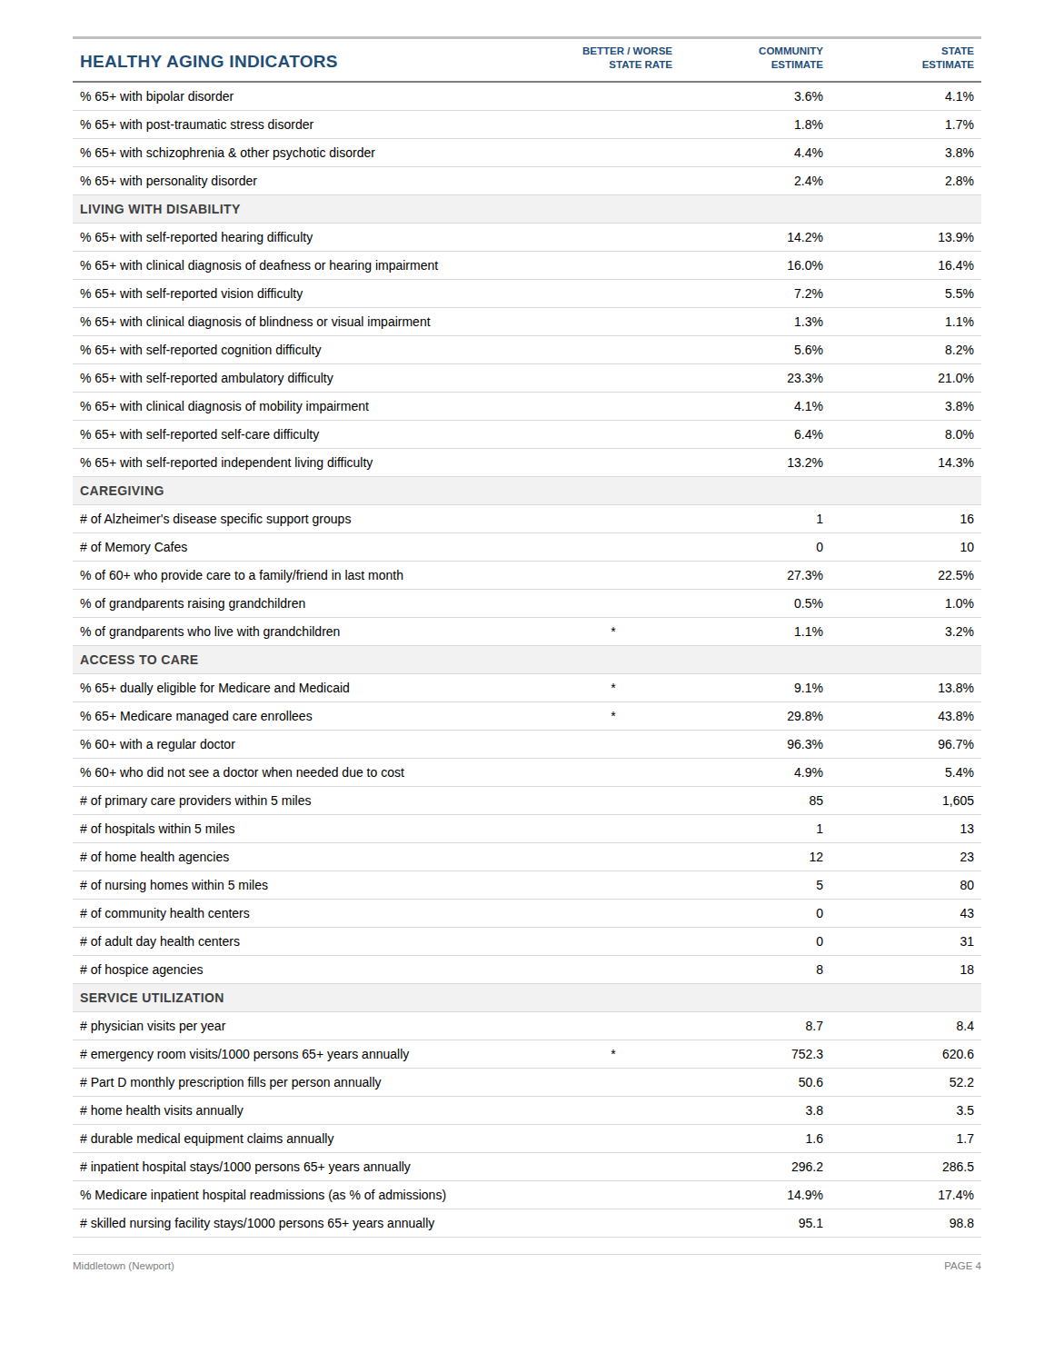| HEALTHY AGING INDICATORS | BETTER / WORSE STATE RATE | COMMUNITY ESTIMATE | STATE ESTIMATE |
| --- | --- | --- | --- |
| % 65+ with bipolar disorder | | 3.6% | 4.1% |
| % 65+ with post-traumatic stress disorder | | 1.8% | 1.7% |
| % 65+ with schizophrenia & other psychotic disorder | | 4.4% | 3.8% |
| % 65+ with personality disorder | | 2.4% | 2.8% |
| LIVING WITH DISABILITY |
| % 65+ with self-reported hearing difficulty | | 14.2% | 13.9% |
| % 65+ with clinical diagnosis of deafness or hearing impairment | | 16.0% | 16.4% |
| % 65+ with self-reported vision difficulty | | 7.2% | 5.5% |
| % 65+ with clinical diagnosis of blindness or visual impairment | | 1.3% | 1.1% |
| % 65+ with self-reported cognition difficulty | | 5.6% | 8.2% |
| % 65+ with self-reported ambulatory difficulty | | 23.3% | 21.0% |
| % 65+ with clinical diagnosis of mobility impairment | | 4.1% | 3.8% |
| % 65+ with self-reported self-care difficulty | | 6.4% | 8.0% |
| % 65+ with self-reported independent living difficulty | | 13.2% | 14.3% |
| CAREGIVING |
| # of Alzheimer's disease specific support groups | | 1 | 16 |
| # of Memory Cafes | | 0 | 10 |
| % of 60+ who provide care to a family/friend in last month | | 27.3% | 22.5% |
| % of grandparents raising grandchildren | | 0.5% | 1.0% |
| % of grandparents who live with grandchildren | * | 1.1% | 3.2% |
| ACCESS TO CARE |
| % 65+ dually eligible for Medicare and Medicaid | * | 9.1% | 13.8% |
| % 65+ Medicare managed care enrollees | * | 29.8% | 43.8% |
| % 60+ with a regular doctor | | 96.3% | 96.7% |
| % 60+ who did not see a doctor when needed due to cost | | 4.9% | 5.4% |
| # of primary care providers within 5 miles | | 85 | 1,605 |
| # of hospitals within 5 miles | | 1 | 13 |
| # of home health agencies | | 12 | 23 |
| # of nursing homes within 5 miles | | 5 | 80 |
| # of community health centers | | 0 | 43 |
| # of adult day health centers | | 0 | 31 |
| # of hospice agencies | | 8 | 18 |
| SERVICE UTILIZATION |
| # physician visits per year | | 8.7 | 8.4 |
| # emergency room visits/1000 persons 65+ years annually | * | 752.3 | 620.6 |
| # Part D monthly prescription fills per person annually | | 50.6 | 52.2 |
| # home health visits annually | | 3.8 | 3.5 |
| # durable medical equipment claims annually | | 1.6 | 1.7 |
| # inpatient hospital stays/1000 persons 65+ years annually | | 296.2 | 286.5 |
| % Medicare inpatient hospital readmissions (as % of admissions) | | 14.9% | 17.4% |
| # skilled nursing facility stays/1000 persons 65+ years annually | | 95.1 | 98.8 |
Middletown (Newport) PAGE 4